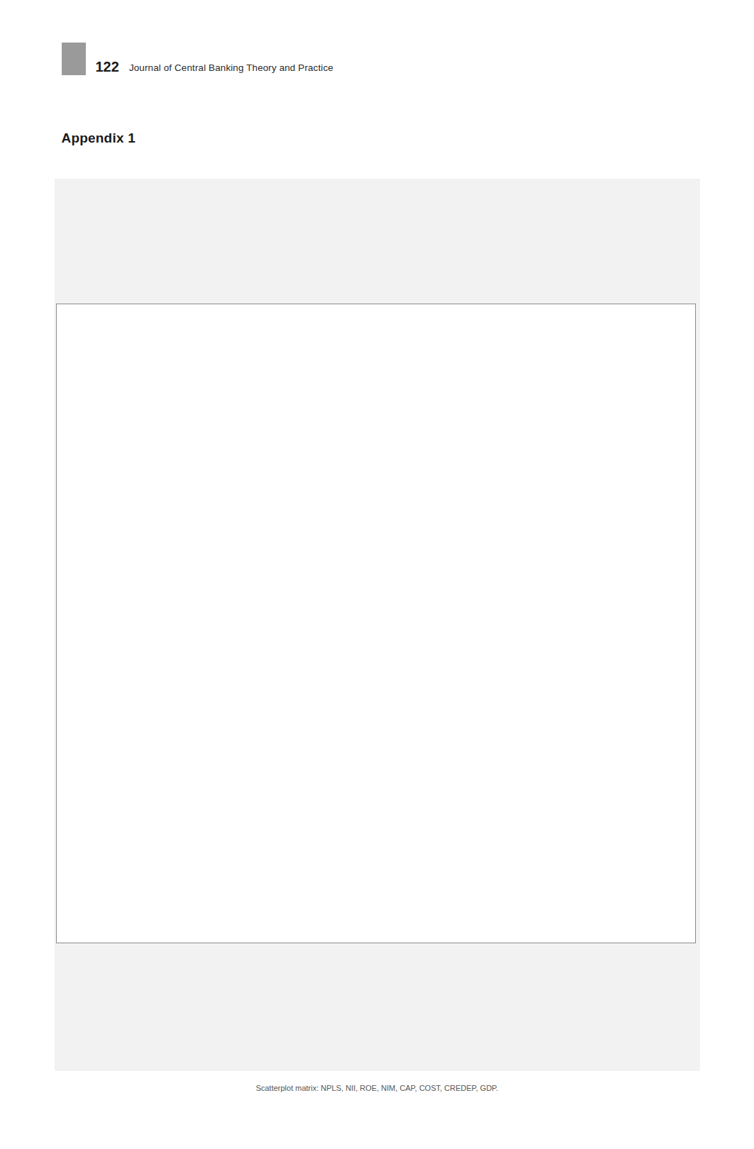122
Journal of Central Banking Theory and Practice
Appendix 1
Scatterplot matrix: NPLS, NII, ROE, NIM, CAP, COST, CREDEP, GDP.